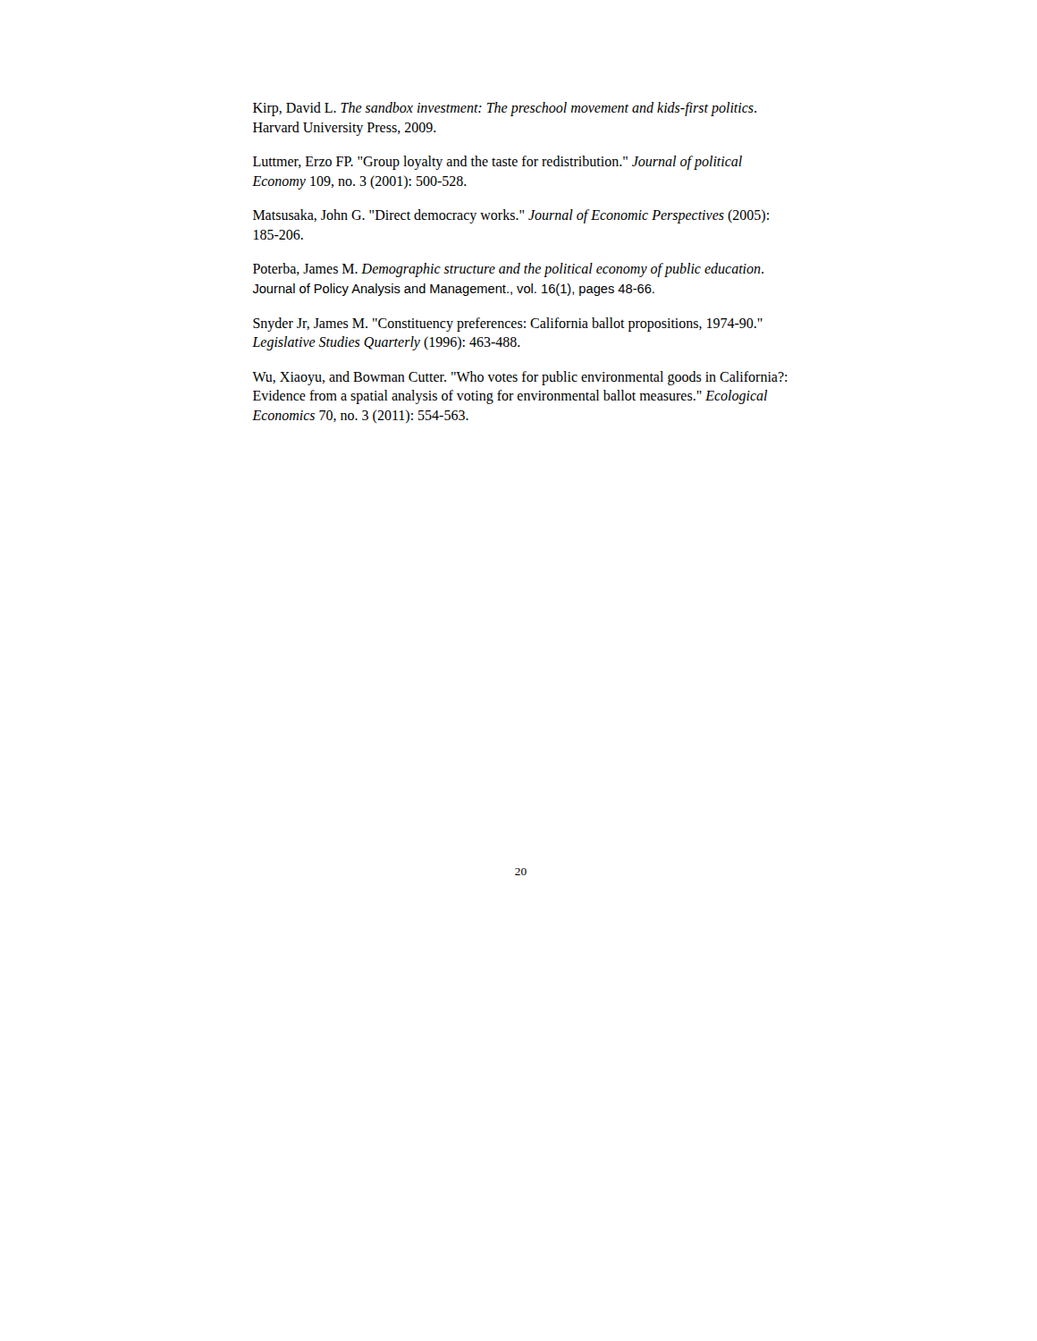Kirp, David L. The sandbox investment: The preschool movement and kids-first politics. Harvard University Press, 2009.
Luttmer, Erzo FP. "Group loyalty and the taste for redistribution." Journal of political Economy 109, no. 3 (2001): 500-528.
Matsusaka, John G. "Direct democracy works." Journal of Economic Perspectives (2005): 185-206.
Poterba, James M. Demographic structure and the political economy of public education. Journal of Policy Analysis and Management., vol. 16(1), pages 48-66.
Snyder Jr, James M. "Constituency preferences: California ballot propositions, 1974-90." Legislative Studies Quarterly (1996): 463-488.
Wu, Xiaoyu, and Bowman Cutter. "Who votes for public environmental goods in California?: Evidence from a spatial analysis of voting for environmental ballot measures." Ecological Economics 70, no. 3 (2011): 554-563.
20